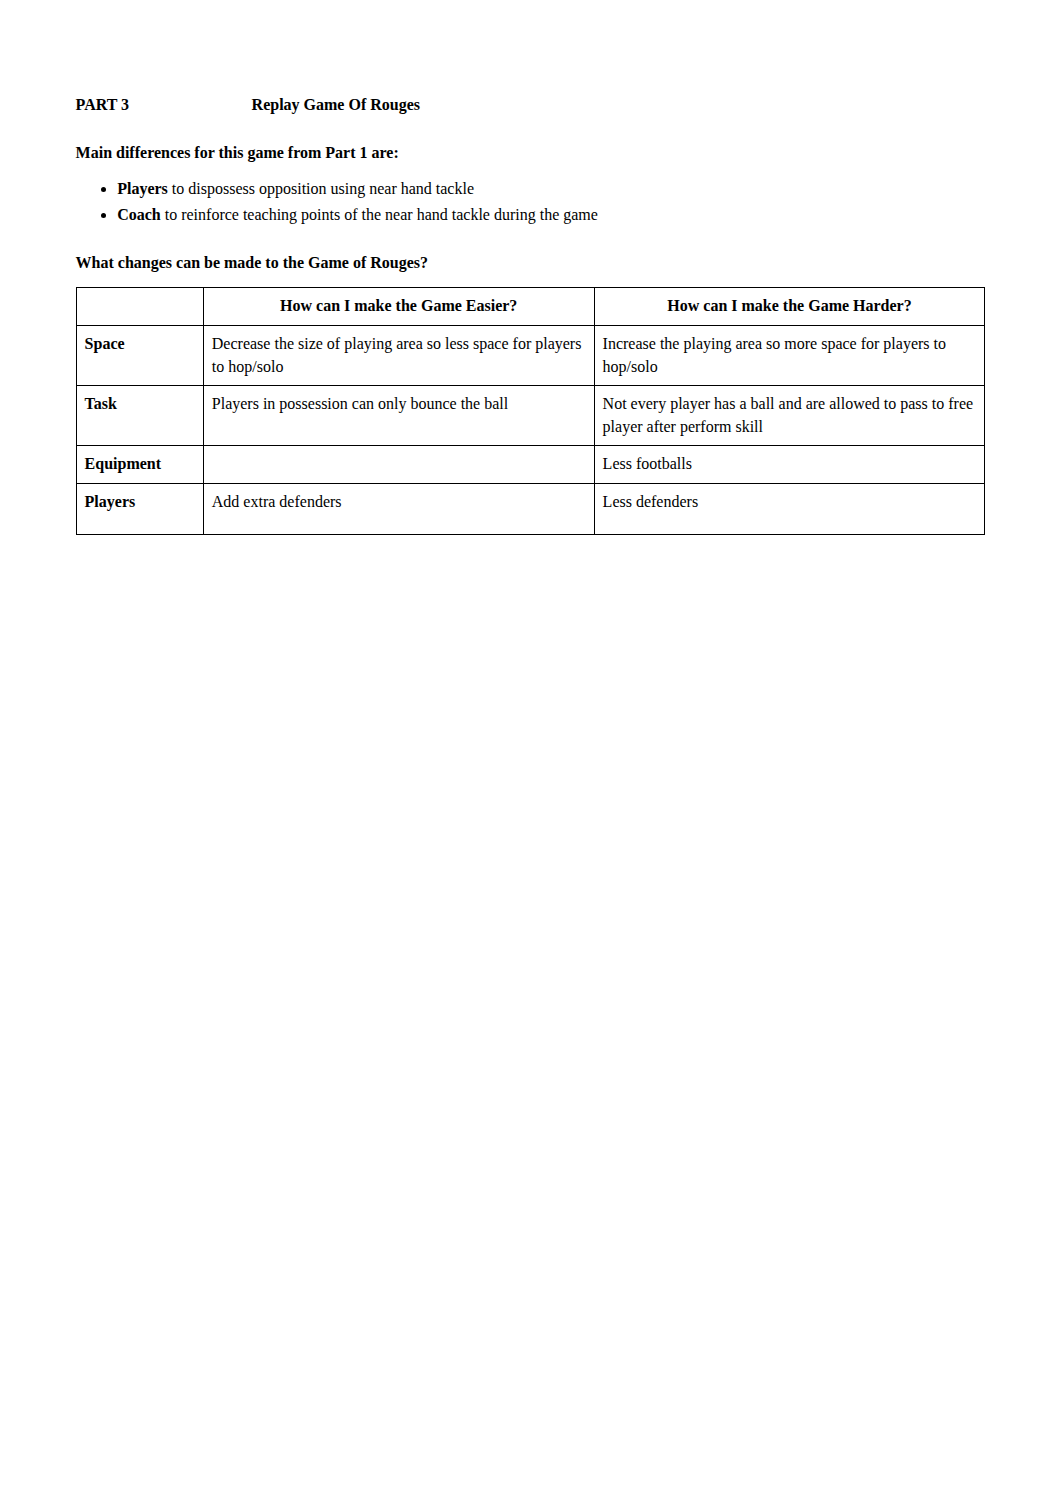PART 3 Replay Game Of Rouges
Main differences for this game from Part 1 are:
Players to dispossess opposition using near hand tackle
Coach to reinforce teaching points of the near hand tackle during the game
What changes can be made to the Game of Rouges?
| | How can I make the Game Easier? | How can I make the Game Harder? |
| --- | --- | --- |
| Space | Decrease the size of playing area so less space for players to hop/solo | Increase the playing area so more space for players to hop/solo |
| Task | Players in possession can only bounce the ball | Not every player has a ball and are allowed to pass to free player after perform skill |
| Equipment | | Less footballs |
| Players | Add extra defenders | Less defenders |